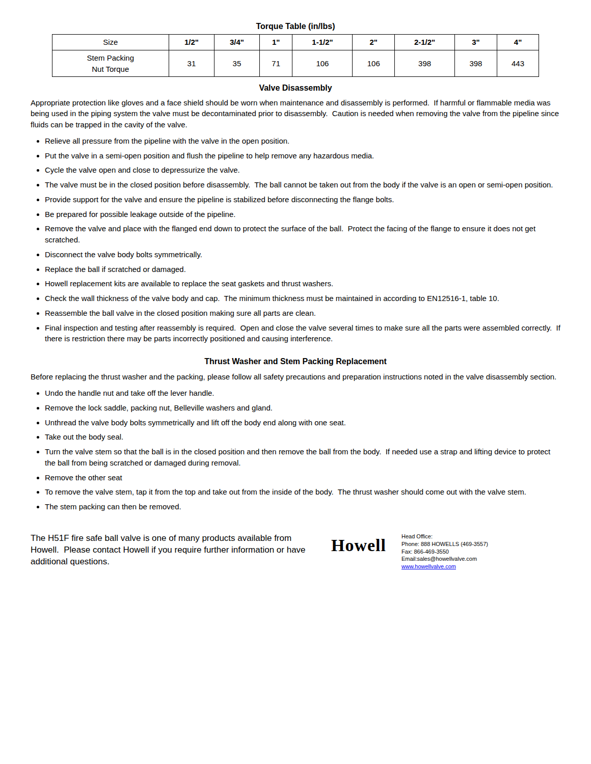Torque Table (in/lbs)
| Size | 1/2" | 3/4" | 1" | 1-1/2" | 2" | 2-1/2" | 3" | 4" |
| --- | --- | --- | --- | --- | --- | --- | --- | --- |
| Stem Packing Nut Torque | 31 | 35 | 71 | 106 | 106 | 398 | 398 | 443 |
Valve Disassembly
Appropriate protection like gloves and a face shield should be worn when maintenance and disassembly is performed. If harmful or flammable media was being used in the piping system the valve must be decontaminated prior to disassembly. Caution is needed when removing the valve from the pipeline since fluids can be trapped in the cavity of the valve.
Relieve all pressure from the pipeline with the valve in the open position.
Put the valve in a semi-open position and flush the pipeline to help remove any hazardous media.
Cycle the valve open and close to depressurize the valve.
The valve must be in the closed position before disassembly. The ball cannot be taken out from the body if the valve is an open or semi-open position.
Provide support for the valve and ensure the pipeline is stabilized before disconnecting the flange bolts.
Be prepared for possible leakage outside of the pipeline.
Remove the valve and place with the flanged end down to protect the surface of the ball. Protect the facing of the flange to ensure it does not get scratched.
Disconnect the valve body bolts symmetrically.
Replace the ball if scratched or damaged.
Howell replacement kits are available to replace the seat gaskets and thrust washers.
Check the wall thickness of the valve body and cap. The minimum thickness must be maintained in according to EN12516-1, table 10.
Reassemble the ball valve in the closed position making sure all parts are clean.
Final inspection and testing after reassembly is required. Open and close the valve several times to make sure all the parts were assembled correctly. If there is restriction there may be parts incorrectly positioned and causing interference.
Thrust Washer and Stem Packing Replacement
Before replacing the thrust washer and the packing, please follow all safety precautions and preparation instructions noted in the valve disassembly section.
Undo the handle nut and take off the lever handle.
Remove the lock saddle, packing nut, Belleville washers and gland.
Unthread the valve body bolts symmetrically and lift off the body end along with one seat.
Take out the body seal.
Turn the valve stem so that the ball is in the closed position and then remove the ball from the body. If needed use a strap and lifting device to protect the ball from being scratched or damaged during removal.
Remove the other seat
To remove the valve stem, tap it from the top and take out from the inside of the body. The thrust washer should come out with the valve stem.
The stem packing can then be removed.
The H51F fire safe ball valve is one of many products available from Howell. Please contact Howell if you require further information or have additional questions.
Howell
Head Office:
Phone: 888 HOWELLS (469-3557)
Fax: 866-469-3550
Email:sales@howellvalve.com
www.howellvalve.com